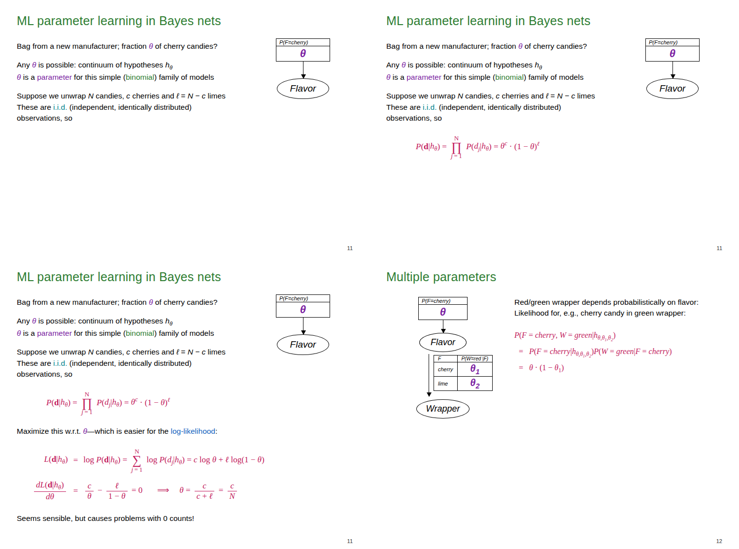ML parameter learning in Bayes nets
P(F=cherry)
θ
Flavor
Bag from a new manufacturer; fraction θ of cherry candies?
Any θ is possible: continuum of hypotheses hθ
θ is a parameter for this simple (binomial) family of models
Suppose we unwrap N candies, c cherries and ℓ = N − c limes
These are i.i.d. (independent, identically distributed)
observations, so
11
ML parameter learning in Bayes nets
P(F=cherry)
θ
Flavor
Bag from a new manufacturer; fraction θ of cherry candies?
Any θ is possible: continuum of hypotheses hθ
θ is a parameter for this simple (binomial) family of models
Suppose we unwrap N candies, c cherries and ℓ = N − c limes
These are i.i.d. (independent, identically distributed)
observations, so
P(d|hθ) = N ∏ j = 1 P(dj|hθ) = θc · (1 − θ)ℓ
11
ML parameter learning in Bayes nets
P(F=cherry)
θ
Flavor
Bag from a new manufacturer; fraction θ of cherry candies?
Any θ is possible: continuum of hypotheses hθ
θ is a parameter for this simple (binomial) family of models
Suppose we unwrap N candies, c cherries and ℓ = N − c limes
These are i.i.d. (independent, identically distributed)
observations, so
P(d|hθ) = N ∏ j = 1 P(dj|hθ) = θc · (1 − θ)ℓ
Maximize this w.r.t. θ—which is easier for the log-likelihood:
| L ( d / h θ ) | = | log P ( d / h θ ) = N ∑ j = 1 log P ( d j / h θ ) = c log θ + ℓ log(1 − θ ) |
| dL ( d / h θ ) dθ | = | c θ − ℓ 1 − θ = 0 ⟹ θ = c c + ℓ = c N |
Seems sensible, but causes problems with 0 counts!
11
Multiple parameters
P(F=cherry)
θ
Flavor
| F | P(W=red /F) |
| cherry | θ 1 |
| lime | θ 2 |
Wrapper
Red/green wrapper depends probabilistically on flavor:
Likelihood for, e.g., cherry candy in green wrapper:
P(F = cherry, W = green|hθ,θ1,θ2)
= P(F = cherry|hθ,θ1,θ2)P(W = green|F = cherry)
= θ · (1 − θ1)
12